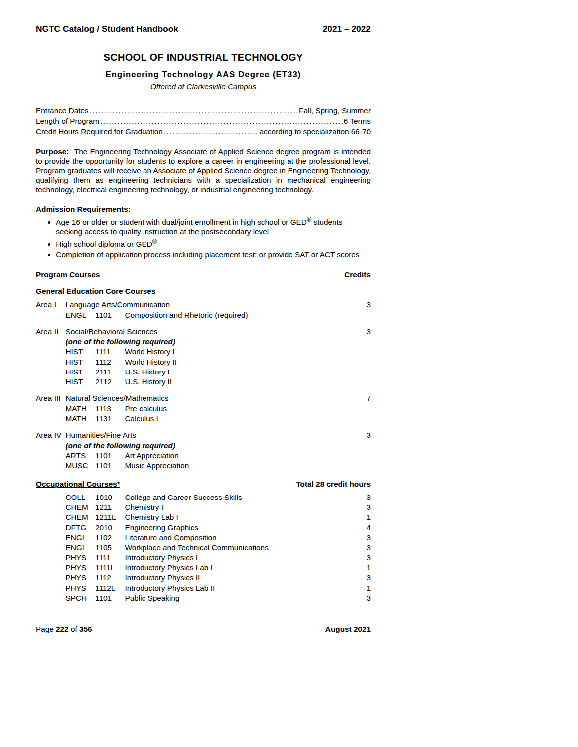NGTC Catalog / Student Handbook 2021 – 2022
SCHOOL OF INDUSTRIAL TECHNOLOGY
Engineering Technology AAS Degree (ET33)
Offered at Clarkesville Campus
Entrance Dates ........................................................................................................................... Fall, Spring, Summer
Length of Program ................................................................................................................................. 6 Terms
Credit Hours Required for Graduation .................................................................... according to specialization 66-70
Purpose: The Engineering Technology Associate of Applied Science degree program is intended to provide the opportunity for students to explore a career in engineering at the professional level. Program graduates will receive an Associate of Applied Science degree in Engineering Technology, qualifying them as engineering technicians with a specialization in mechanical engineering technology, electrical engineering technology, or industrial engineering technology.
Admission Requirements:
Age 16 or older or student with dual/joint enrollment in high school or GED® students seeking access to quality instruction at the postsecondary level
High school diploma or GED®
Completion of application process including placement test; or provide SAT or ACT scores
Program Courses Credits
General Education Core Courses
| Area I | Language Arts/Communication | 3 |
| | ENGL | 1101 | Composition and Rhetoric (required) | |
| Area II | Social/Behavioral Sciences | 3 |
| | (one of the following required) | |
| | HIST | 1111 | World History I | |
| | HIST | 1112 | World History II | |
| | HIST | 2111 | U.S. History I | |
| | HIST | 2112 | U.S. History II | |
| Area III | Natural Sciences/Mathematics | 7 |
| | MATH | 1113 | Pre-calculus | |
| | MATH | 1131 | Calculus I | |
| Area IV | Humanities/Fine Arts | 3 |
| | (one of the following required) | |
| | ARTS | 1101 | Art Appreciation | |
| | MUSC | 1101 | Music Appreciation | |
Occupational Courses* Total 28 credit hours
| | COLL | 1010 | College and Career Success Skills | 3 |
| | CHEM | 1211 | Chemistry I | 3 |
| | CHEM | 1211L | Chemistry Lab I | 1 |
| | DFTG | 2010 | Engineering Graphics | 4 |
| | ENGL | 1102 | Literature and Composition | 3 |
| | ENGL | 1105 | Workplace and Technical Communications | 3 |
| | PHYS | 1111 | Introductory Physics I | 3 |
| | PHYS | 1111L | Introductory Physics Lab I | 1 |
| | PHYS | 1112 | Introductory Physics II | 3 |
| | PHYS | 1112L | Introductory Physics Lab II | 1 |
| | SPCH | 1101 | Public Speaking | 3 |
Page 222 of 356 August 2021